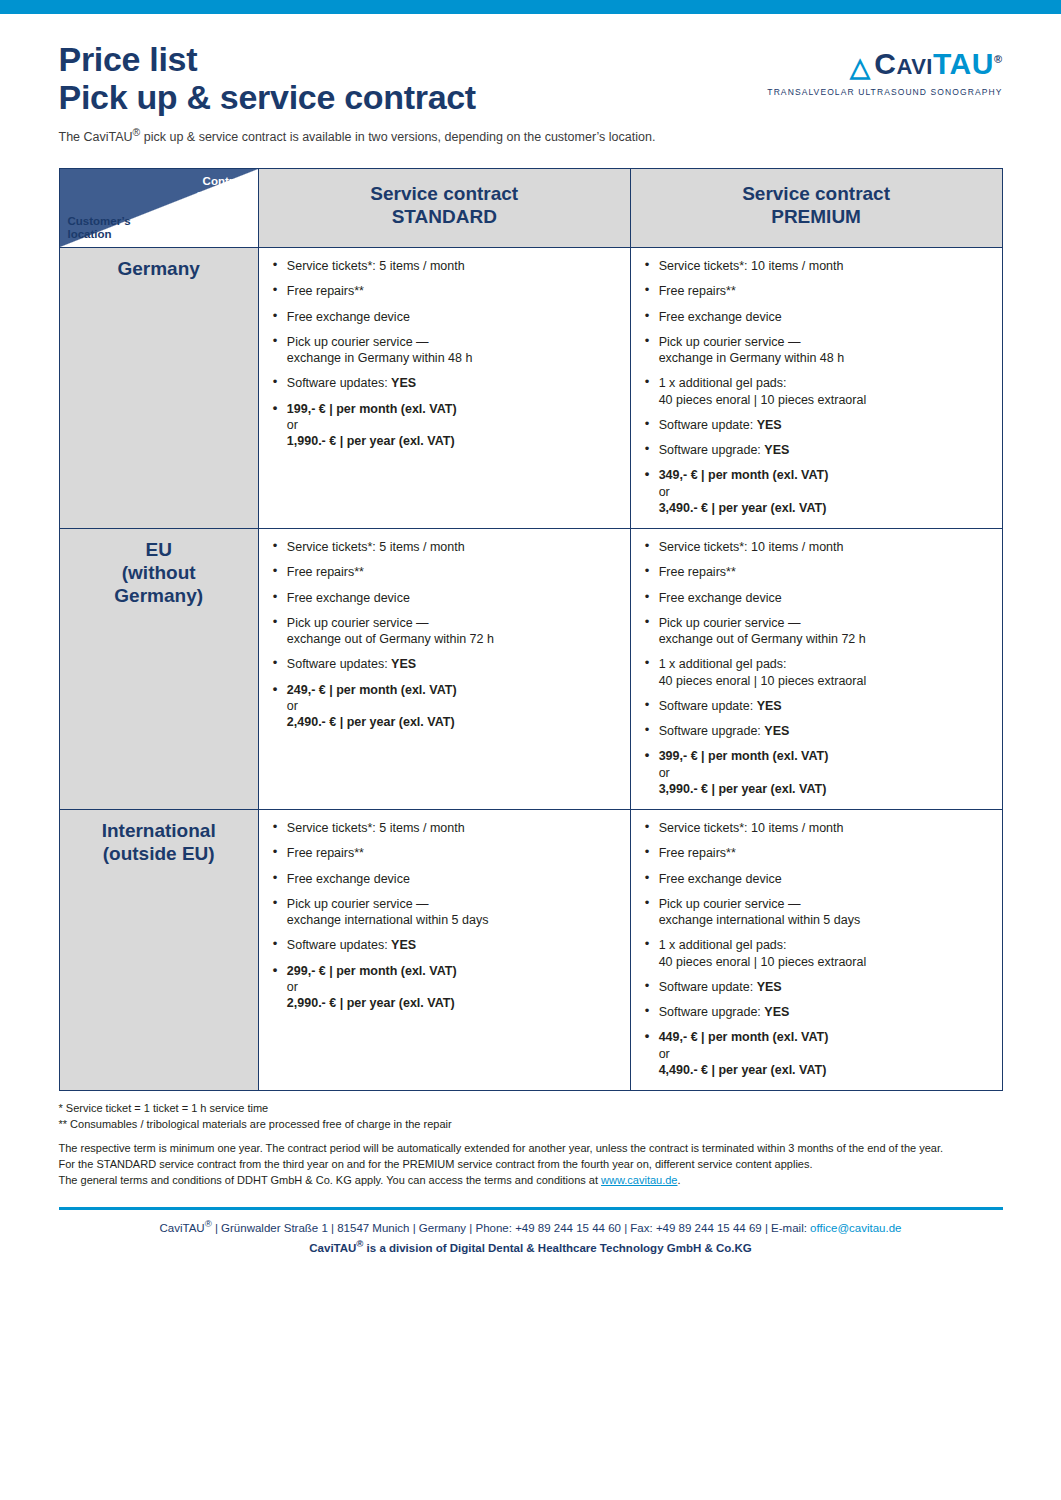Price list
Pick up & service contract
△CAVI TAU®
Transalveolar Ultrasound Sonography
The CaviTAU® pick up & service contract is available in two versions, depending on the customer’s location.
| Contract execution Customer’s location | Service contract STANDARD | Service contract PREMIUM |
| --- | --- | --- |
| Germany | Service tickets*: 5 items / month Free repairs** Free exchange device Pick up courier service — exchange in Germany within 48 h Software updates: YES 199,- € / per month (exl. VAT) or 1,990.- € / per year (exl. VAT) | Service tickets*: 10 items / month Free repairs** Free exchange device Pick up courier service — exchange in Germany within 48 h 1 x additional gel pads: 40 pieces enoral / 10 pieces extraoral Software update: YES Software upgrade: YES 349,- € / per month (exl. VAT) or 3,490.- € / per year (exl. VAT) |
| EU (without Germany) | Service tickets*: 5 items / month Free repairs** Free exchange device Pick up courier service — exchange out of Germany within 72 h Software updates: YES 249,- € / per month (exl. VAT) or 2,490.- € / per year (exl. VAT) | Service tickets*: 10 items / month Free repairs** Free exchange device Pick up courier service — exchange out of Germany within 72 h 1 x additional gel pads: 40 pieces enoral / 10 pieces extraoral Software update: YES Software upgrade: YES 399,- € / per month (exl. VAT) or 3,990.- € / per year (exl. VAT) |
| International (outside EU) | Service tickets*: 5 items / month Free repairs** Free exchange device Pick up courier service — exchange international within 5 days Software updates: YES 299,- € / per month (exl. VAT) or 2,990.- € / per year (exl. VAT) | Service tickets*: 10 items / month Free repairs** Free exchange device Pick up courier service — exchange international within 5 days 1 x additional gel pads: 40 pieces enoral / 10 pieces extraoral Software update: YES Software upgrade: YES 449,- € / per month (exl. VAT) or 4,490.- € / per year (exl. VAT) |
* Service ticket = 1 ticket = 1 h service time
** Consumables / tribological materials are processed free of charge in the repair
The respective term is minimum one year. The contract period will be automatically extended for another year, unless the contract is terminated within 3 months of the end of the year.
For the STANDARD service contract from the third year on and for the PREMIUM service contract from the fourth year on, different service content applies.
The general terms and conditions of DDHT GmbH & Co. KG apply. You can access the terms and conditions at www.cavitau.de.
CaviTAU® | Grünwalder Straße 1 | 81547 Munich | Germany | Phone: +49 89 244 15 44 60 | Fax: +49 89 244 15 44 69 | E-mail: office@cavitau.de
CaviTAU® is a division of Digital Dental & Healthcare Technology GmbH & Co.KG